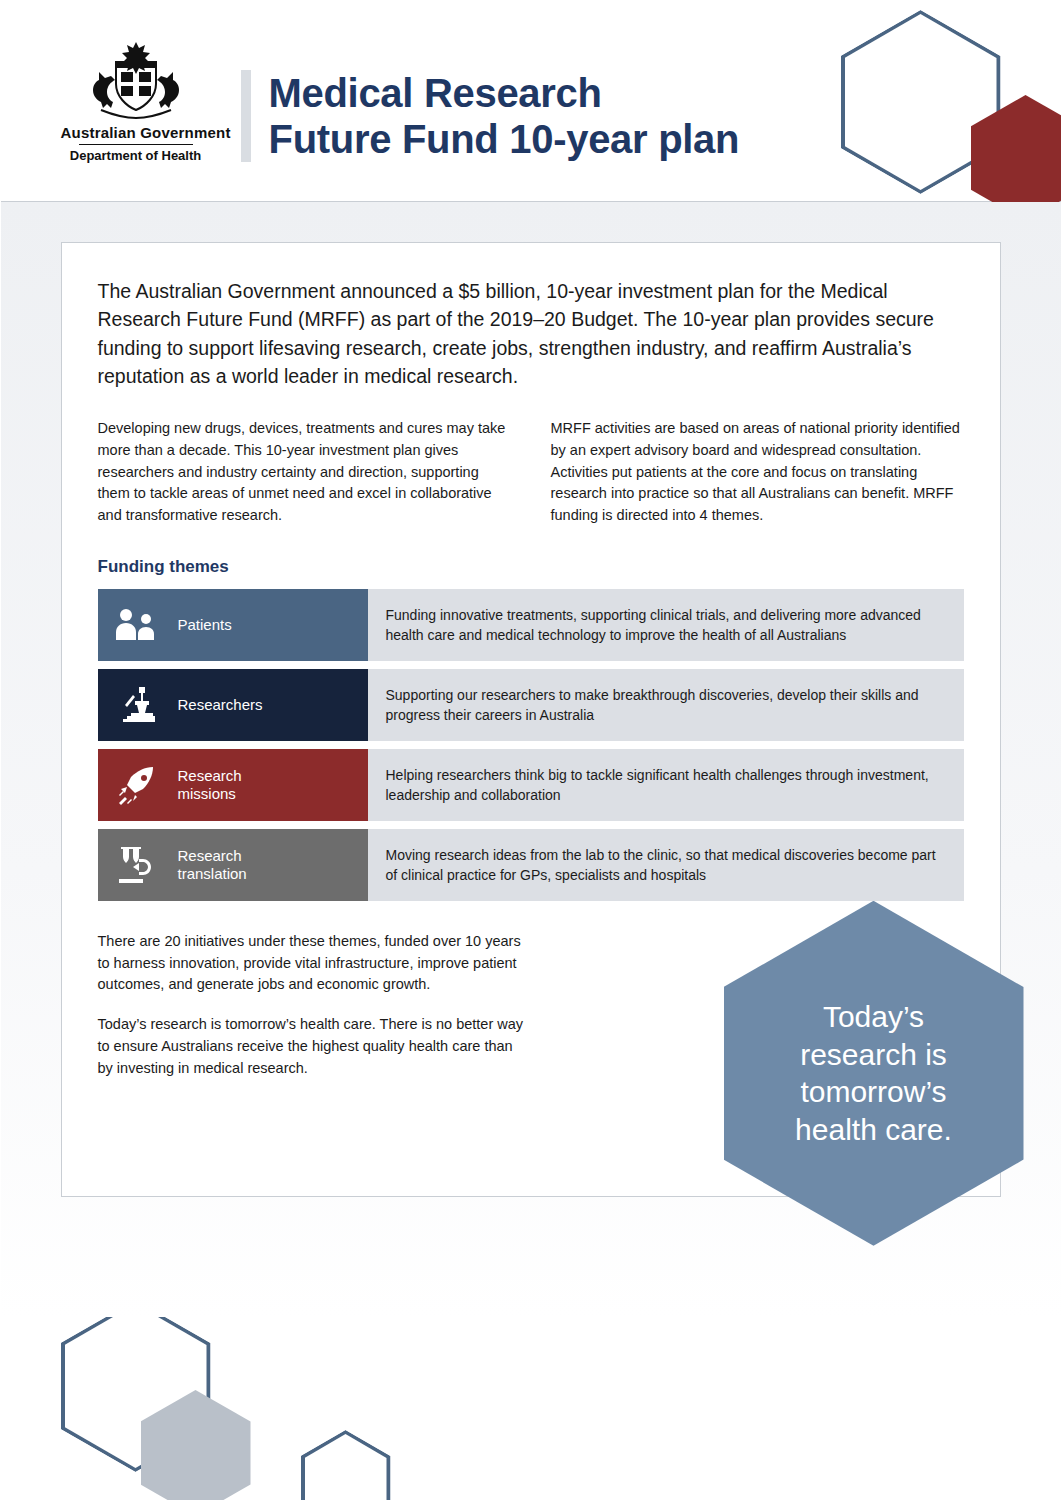Australian Government
Department of Health
Medical Research
Future Fund 10-year plan
The Australian Government announced a $5 billion, 10-year investment plan for the Medical Research Future Fund (MRFF) as part of the 2019–20 Budget. The 10-year plan provides secure funding to support lifesaving research, create jobs, strengthen industry, and reaffirm Australia’s reputation as a world leader in medical research.
Developing new drugs, devices, treatments and cures may take more than a decade. This 10-year investment plan gives researchers and industry certainty and direction, supporting them to tackle areas of unmet need and excel in collaborative and transformative research.
MRFF activities are based on areas of national priority identified by an expert advisory board and widespread consultation. Activities put patients at the core and focus on translating research into practice so that all Australians can benefit. MRFF funding is directed into 4 themes.
Funding themes
Patients
Funding innovative treatments, supporting clinical trials, and delivering more advanced health care and medical technology to improve the health of all Australians
Researchers
Supporting our researchers to make breakthrough discoveries, develop their skills and progress their careers in Australia
Research
missions
Helping researchers think big to tackle significant health challenges through investment, leadership and collaboration
Research
translation
Moving research ideas from the lab to the clinic, so that medical discoveries become part of clinical practice for GPs, specialists and hospitals
There are 20 initiatives under these themes, funded over 10 years to harness innovation, provide vital infrastructure, improve patient outcomes, and generate jobs and economic growth.
Today’s research is tomorrow’s health care. There is no better way to ensure Australians receive the highest quality health care than by investing in medical research.
Today’s research is tomorrow’s health care.